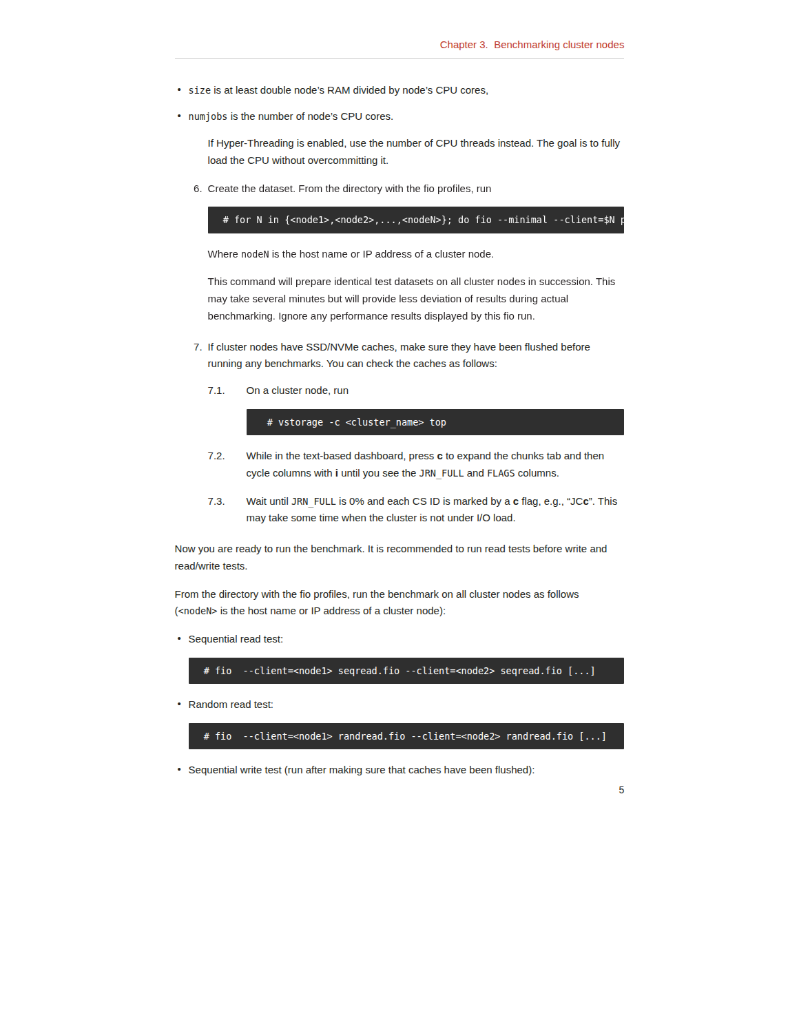Chapter 3. Benchmarking cluster nodes
size is at least double node’s RAM divided by node’s CPU cores,
numjobs is the number of node’s CPU cores.
If Hyper-Threading is enabled, use the number of CPU threads instead. The goal is to fully load the CPU without overcommitting it.
Create the dataset. From the directory with the fio profiles, run
 # for N in {<node1>,<node2>,...,<nodeN>}; do fio --minimal --client=$N prepare-set.fio; done
Where nodeN is the host name or IP address of a cluster node.
This command will prepare identical test datasets on all cluster nodes in succession. This may take several minutes but will provide less deviation of results during actual benchmarking. Ignore any performance results displayed by this fio run.
If cluster nodes have SSD/NVMe caches, make sure they have been flushed before running any benchmarks. You can check the caches as follows:
On a cluster node, run
  # vstorage -c <cluster_name> top
While in the text-based dashboard, press c to expand the chunks tab and then cycle columns with i until you see the JRN_FULL and FLAGS columns.
Wait until JRN_FULL is 0% and each CS ID is marked by a c flag, e.g., “JCc”. This may take some time when the cluster is not under I/O load.
Now you are ready to run the benchmark. It is recommended to run read tests before write and read/write tests.
From the directory with the fio profiles, run the benchmark on all cluster nodes as follows (<nodeN> is the host name or IP address of a cluster node):
Sequential read test:
 # fio  --client=<node1> seqread.fio --client=<node2> seqread.fio [...]
Random read test:
 # fio  --client=<node1> randread.fio --client=<node2> randread.fio [...]
Sequential write test (run after making sure that caches have been flushed):
5